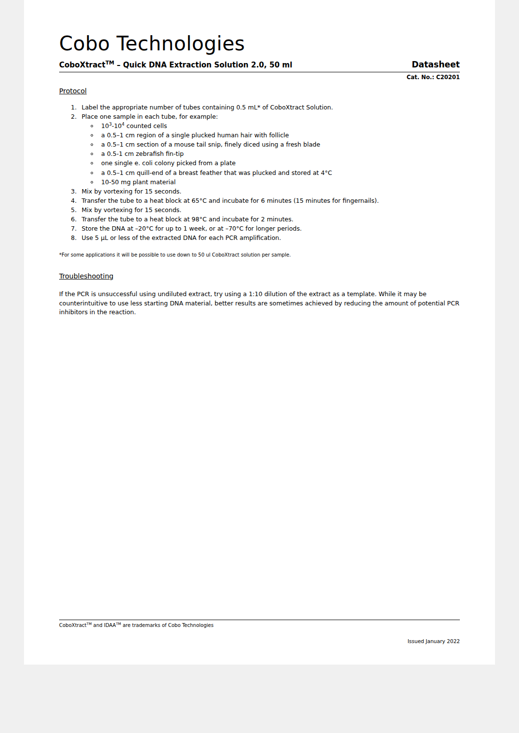Cobo Technologies
CoboXtractTM – Quick DNA Extraction Solution 2.0, 50 ml
Datasheet
Cat. No.: C20201
Protocol
Label the appropriate number of tubes containing 0.5 mL* of CoboXtract Solution.
Place one sample in each tube, for example:
103-104 counted cells
a 0.5–1 cm region of a single plucked human hair with follicle
a 0.5–1 cm section of a mouse tail snip, finely diced using a fresh blade
a 0.5-1 cm zebrafish fin-tip
one single e. coli colony picked from a plate
a 0.5–1 cm quill-end of a breast feather that was plucked and stored at 4°C
10-50 mg plant material
Mix by vortexing for 15 seconds.
Transfer the tube to a heat block at 65°C and incubate for 6 minutes (15 minutes for fingernails).
Mix by vortexing for 15 seconds.
Transfer the tube to a heat block at 98°C and incubate for 2 minutes.
Store the DNA at –20°C for up to 1 week, or at –70°C for longer periods.
Use 5 µL or less of the extracted DNA for each PCR amplification.
*For some applications it will be possible to use down to 50 ul CoboXtract solution per sample.
Troubleshooting
If the PCR is unsuccessful using undiluted extract, try using a 1:10 dilution of the extract as a template. While it may be counterintuitive to use less starting DNA material, better results are sometimes achieved by reducing the amount of potential PCR inhibitors in the reaction.
CoboXtractTM and IDAATM are trademarks of Cobo Technologies
Issued January 2022